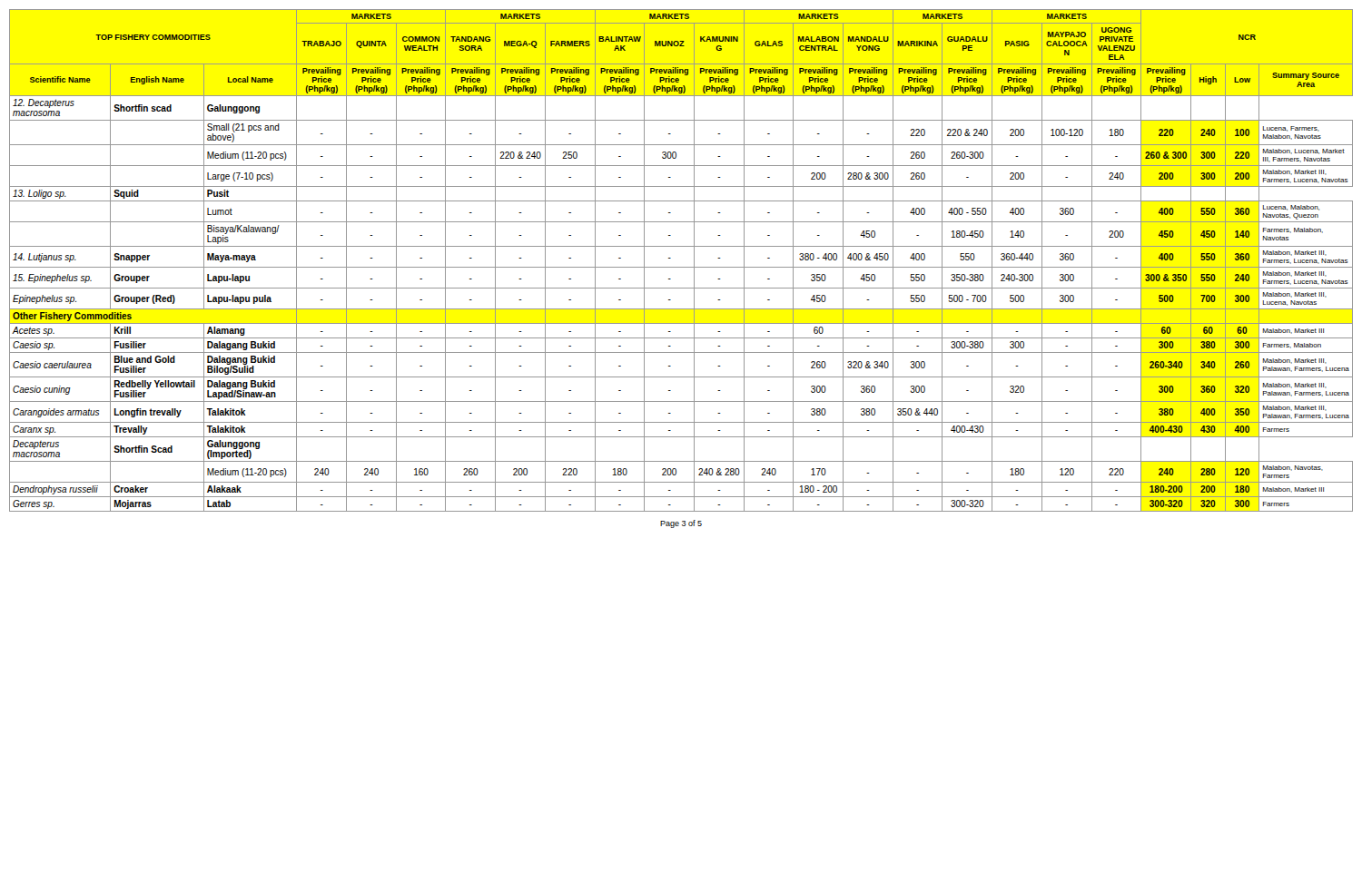| TOP FISHERY COMMODITIES | MARKETS | MARKETS | MARKETS | MARKETS | MARKETS | MARKETS | NCR |
| --- | --- | --- | --- | --- | --- | --- | --- |
| TRABAJO | QUINTA | COMMONWEALTH | TANDANG SORA | MEGA-Q | FARMERS | BALINTAWAK | MUNOZ | KAMUNING | GALAS | MALABON CENTRAL | MANDALUYONG | MARIKINA | GUADALUPE | PASIG | MAYPAJO CALOOCAN | UGONG PRIVATE VALENZUELA |
| Scientific Name | English Name | Local Name | Prevailing Price (Php/kg) | Prevailing Price (Php/kg) | Prevailing Price (Php/kg) | Prevailing Price (Php/kg) | Prevailing Price (Php/kg) | Prevailing Price (Php/kg) | Prevailing Price (Php/kg) | Prevailing Price (Php/kg) | Prevailing Price (Php/kg) | Prevailing Price (Php/kg) | Prevailing Price (Php/kg) | Prevailing Price (Php/kg) | Prevailing Price (Php/kg) | Prevailing Price (Php/kg) | Prevailing Price (Php/kg) | Prevailing Price (Php/kg) | Prevailing Price (Php/kg) | Prevailing Price (Php/kg) | High | Low | Summary Source Area |
| 12. Decapterus macrosoma | Shortfin scad | Galunggong | | | | | | | | | | | | | | | | | | | | |
| | | Small (21 pcs and above) | - | - | - | - | - | - | - | - | - | - | - | - | 220 | 220 & 240 | 200 | 100-120 | 180 | 220 | 240 | 100 | Lucena, Farmers, Malabon, Navotas |
| | | Medium (11-20 pcs) | - | - | - | - | 220 & 240 | 250 | - | 300 | - | - | - | - | 260 | 260-300 | - | - | - | 260 & 300 | 300 | 220 | Malabon, Lucena, Market III, Farmers, Navotas |
| | | Large (7-10 pcs) | - | - | - | - | - | - | - | - | - | - | 200 | 280 & 300 | 260 | - | 200 | - | 240 | 200 | 300 | 200 | Malabon, Market III, Farmers, Lucena, Navotas |
| 13. Loligo sp. | Squid | Pusit | | | | | | | | | | | | | | | | | | | | |
| | | Lumot | - | - | - | - | - | - | - | - | - | - | - | - | 400 | 400 - 550 | 400 | 360 | - | 400 | 550 | 360 | Lucena, Malabon, Navotas, Quezon |
| | | Bisaya/Kalawang/ Lapis | - | - | - | - | - | - | - | - | - | - | - | 450 | - | 180-450 | 140 | - | 200 | 450 | 450 | 140 | Farmers, Malabon, Navotas |
| 14. Lutjanus sp. | Snapper | Maya-maya | - | - | - | - | - | - | - | - | - | - | 380 - 400 | 400 & 450 | 400 | 550 | 360-440 | 360 | - | 400 | 550 | 360 | Malabon, Market III, Farmers, Lucena, Navotas |
| 15. Epinephelus sp. | Grouper | Lapu-lapu | - | - | - | - | - | - | - | - | - | - | 350 | 450 | 550 | 350-380 | 240-300 | 300 | - | 300 & 350 | 550 | 240 | Malabon, Market III, Farmers, Lucena, Navotas |
| Epinephelus sp. | Grouper (Red) | Lapu-lapu pula | - | - | - | - | - | - | - | - | - | - | 450 | - | 550 | 500 - 700 | 500 | 300 | - | 500 | 700 | 300 | Malabon, Market III, Lucena, Navotas |
| Other Fishery Commodities | | | | | | | | | | | | | | | | | | | | | |
| Acetes sp. | Krill | Alamang | - | - | - | - | - | - | - | - | - | - | 60 | - | - | - | - | - | - | 60 | 60 | 60 | Malabon, Market III |
| Caesio sp. | Fusilier | Dalagang Bukid | - | - | - | - | - | - | - | - | - | - | - | - | - | 300-380 | 300 | - | - | 300 | 380 | 300 | Farmers, Malabon |
| Caesio caerulaurea | Blue and Gold Fusilier | Dalagang Bukid Bilog/Sulid | - | - | - | - | - | - | - | - | - | - | 260 | 320 & 340 | 300 | - | - | - | - | 260-340 | 340 | 260 | Malabon, Market III, Palawan, Farmers, Lucena |
| Caesio cuning | Redbelly Yellowtail Fusilier | Dalagang Bukid Lapad/Sinaw-an | - | - | - | - | - | - | - | - | - | - | 300 | 360 | 300 | - | 320 | - | - | 300 | 360 | 320 | Malabon, Market III, Palawan, Farmers, Lucena |
| Carangoides armatus | Longfin trevally | Talakitok | - | - | - | - | - | - | - | - | - | - | 380 | 380 | 350 & 440 | - | - | - | - | 380 | 400 | 350 | Malabon, Market III, Palawan, Farmers, Lucena |
| Caranx sp. | Trevally | Talakitok | - | - | - | - | - | - | - | - | - | - | - | - | - | 400-430 | - | - | - | 400-430 | 430 | 400 | Farmers |
| Decapterus macrosoma | Shortfin Scad | Galunggong (Imported) | | | | | | | | | | | | | | | | | | | | |
| | | Medium (11-20 pcs) | 240 | 240 | 160 | 260 | 200 | 220 | 180 | 200 | 240 & 280 | 240 | 170 | - | - | - | 180 | 120 | 220 | 240 | 280 | 120 | Malabon, Navotas, Farmers |
| Dendrophysa russelii | Croaker | Alakaak | - | - | - | - | - | - | - | - | - | - | 180 - 200 | - | - | - | - | - | - | 180-200 | 200 | 180 | Malabon, Market III |
| Gerres sp. | Mojarras | Latab | - | - | - | - | - | - | - | - | - | - | - | - | - | 300-320 | - | - | - | 300-320 | 320 | 300 | Farmers |
Page 3 of 5